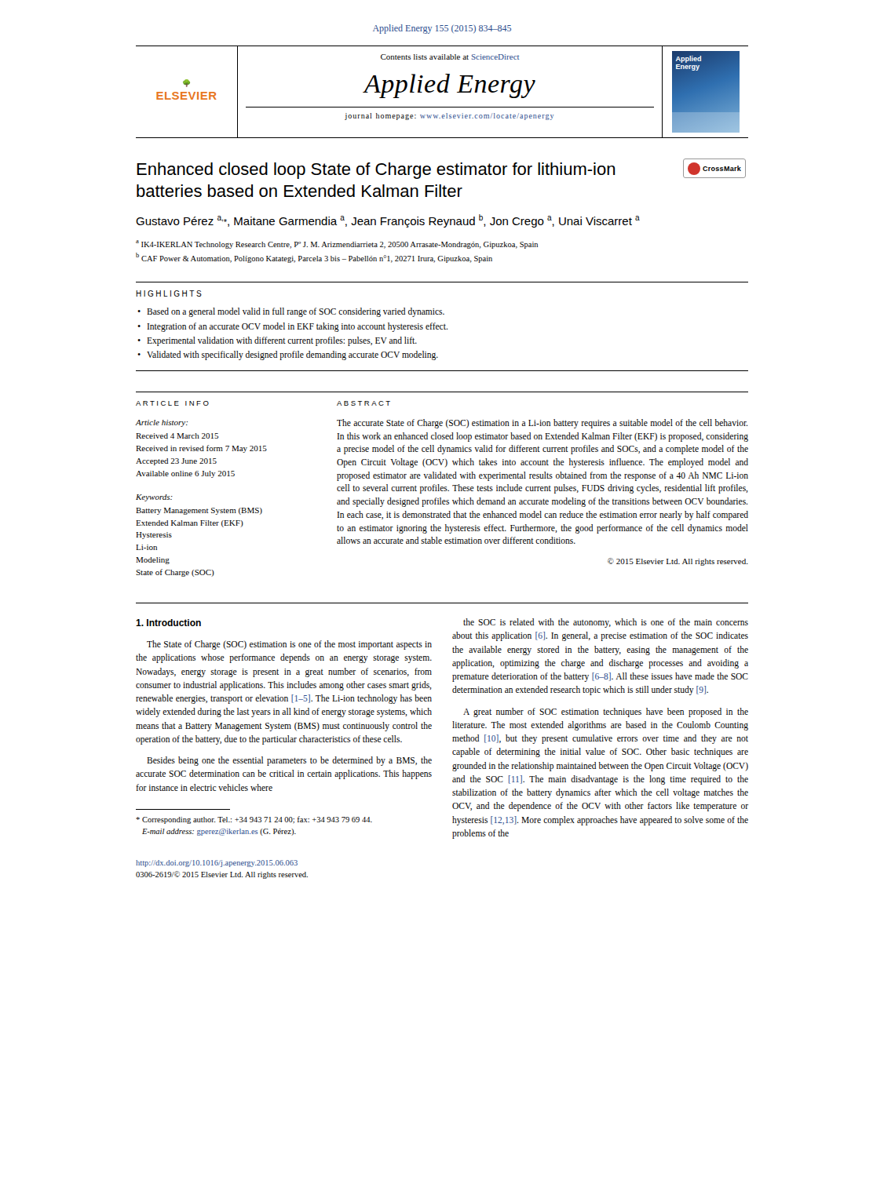Applied Energy 155 (2015) 834–845
🌳
ELSEVIER
Contents lists available at ScienceDirect
Applied Energy
journal homepage: www.elsevier.com/locate/apenergy
Applied
Energy
Enhanced closed loop State of Charge estimator for lithium-ion batteries based on Extended Kalman Filter
CrossMark
Gustavo Pérez a,*, Maitane Garmendia a, Jean François Reynaud b, Jon Crego a, Unai Viscarret a
a IK4-IKERLAN Technology Research Centre, Pº J. M. Arizmendiarrieta 2, 20500 Arrasate-Mondragón, Gipuzkoa, Spain
b CAF Power & Automation, Polígono Katategi, Parcela 3 bis – Pabellón n°1, 20271 Irura, Gipuzkoa, Spain
Highlights
Based on a general model valid in full range of SOC considering varied dynamics.
Integration of an accurate OCV model in EKF taking into account hysteresis effect.
Experimental validation with different current profiles: pulses, EV and lift.
Validated with specifically designed profile demanding accurate OCV modeling.
Article info
Article history:
Received 4 March 2015
Received in revised form 7 May 2015
Accepted 23 June 2015
Available online 6 July 2015
Keywords:
Battery Management System (BMS)
Extended Kalman Filter (EKF)
Hysteresis
Li-ion
Modeling
State of Charge (SOC)
Abstract
The accurate State of Charge (SOC) estimation in a Li-ion battery requires a suitable model of the cell behavior. In this work an enhanced closed loop estimator based on Extended Kalman Filter (EKF) is proposed, considering a precise model of the cell dynamics valid for different current profiles and SOCs, and a complete model of the Open Circuit Voltage (OCV) which takes into account the hysteresis influence. The employed model and proposed estimator are validated with experimental results obtained from the response of a 40 Ah NMC Li-ion cell to several current profiles. These tests include current pulses, FUDS driving cycles, residential lift profiles, and specially designed profiles which demand an accurate modeling of the transitions between OCV boundaries. In each case, it is demonstrated that the enhanced model can reduce the estimation error nearly by half compared to an estimator ignoring the hysteresis effect. Furthermore, the good performance of the cell dynamics model allows an accurate and stable estimation over different conditions.
© 2015 Elsevier Ltd. All rights reserved.
1. Introduction
The State of Charge (SOC) estimation is one of the most important aspects in the applications whose performance depends on an energy storage system. Nowadays, energy storage is present in a great number of scenarios, from consumer to industrial applications. This includes among other cases smart grids, renewable energies, transport or elevation [1–5]. The Li-ion technology has been widely extended during the last years in all kind of energy storage systems, which means that a Battery Management System (BMS) must continuously control the operation of the battery, due to the particular characteristics of these cells.
Besides being one the essential parameters to be determined by a BMS, the accurate SOC determination can be critical in certain applications. This happens for instance in electric vehicles where
* Corresponding author. Tel.: +34 943 71 24 00; fax: +34 943 79 69 44.
E-mail address: gperez@ikerlan.es (G. Pérez).
http://dx.doi.org/10.1016/j.apenergy.2015.06.063
0306-2619/© 2015 Elsevier Ltd. All rights reserved.
the SOC is related with the autonomy, which is one of the main concerns about this application [6]. In general, a precise estimation of the SOC indicates the available energy stored in the battery, easing the management of the application, optimizing the charge and discharge processes and avoiding a premature deterioration of the battery [6–8]. All these issues have made the SOC determination an extended research topic which is still under study [9].
A great number of SOC estimation techniques have been proposed in the literature. The most extended algorithms are based in the Coulomb Counting method [10], but they present cumulative errors over time and they are not capable of determining the initial value of SOC. Other basic techniques are grounded in the relationship maintained between the Open Circuit Voltage (OCV) and the SOC [11]. The main disadvantage is the long time required to the stabilization of the battery dynamics after which the cell voltage matches the OCV, and the dependence of the OCV with other factors like temperature or hysteresis [12,13]. More complex approaches have appeared to solve some of the problems of the